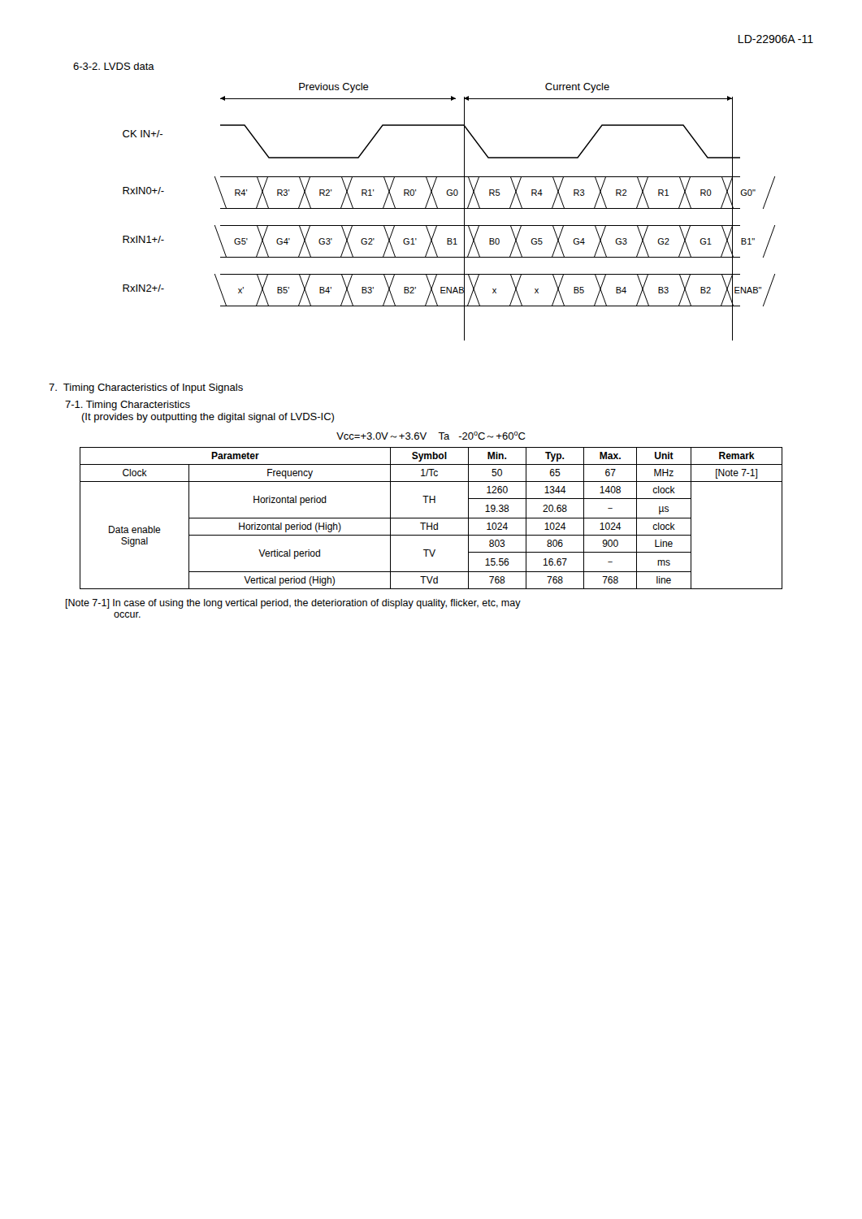LD-22906A -11
6-3-2. LVDS data
Previous Cycle
Current Cycle
CK IN+/-
RxIN0+/-
R4'
R3'
R2'
R1'
R0'
G0
R5
R4
R3
R2
R1
R0
G0"
RxIN1+/-
G5'
G4'
G3'
G2'
G1'
B1
B0
G5
G4
G3
G2
G1
B1"
RxIN2+/-
x'
B5'
B4'
B3'
B2'
ENAB
x
x
B5
B4
B3
B2
ENAB"
7. Timing Characteristics of Input Signals
7-1. Timing Characteristics
(It provides by outputting the digital signal of LVDS-IC)
Vcc=+3.0V～+3.6V Ta -20oC～+60oC
| Parameter | Symbol | Min. | Typ. | Max. | Unit | Remark |
| --- | --- | --- | --- | --- | --- | --- |
| Clock | Frequency | 1/Tc | 50 | 65 | 67 | MHz | [Note 7-1] |
| Data enable Signal | Horizontal period | TH | 1260 | 1344 | 1408 | clock | |
| 19.38 | 20.68 | － | µs |
| Horizontal period (High) | THd | 1024 | 1024 | 1024 | clock |
| Vertical period | TV | 803 | 806 | 900 | Line |
| 15.56 | 16.67 | － | ms |
| Vertical period (High) | TVd | 768 | 768 | 768 | line |
[Note 7-1] In case of using the long vertical period, the deterioration of display quality, flicker, etc, may
occur.